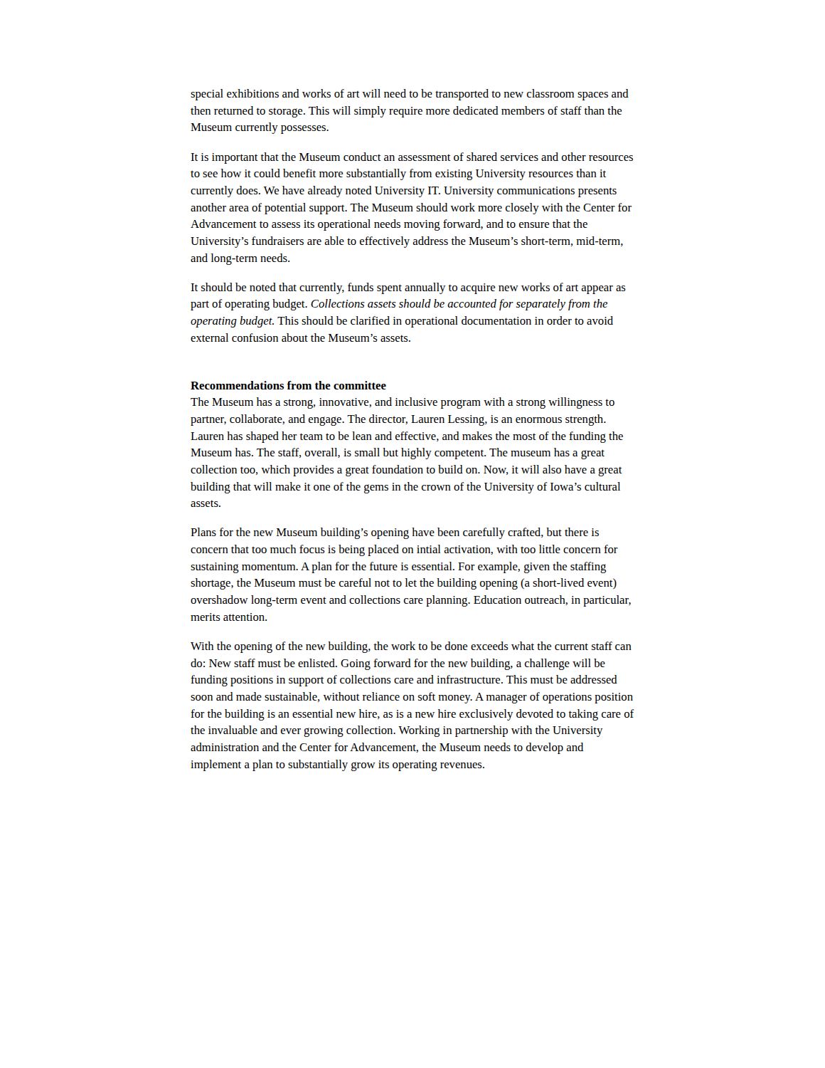special exhibitions and works of art will need to be transported to new classroom spaces and then returned to storage. This will simply require more dedicated members of staff than the Museum currently possesses.
It is important that the Museum conduct an assessment of shared services and other resources to see how it could benefit more substantially from existing University resources than it currently does. We have already noted University IT. University communications presents another area of potential support. The Museum should work more closely with the Center for Advancement to assess its operational needs moving forward, and to ensure that the University’s fundraisers are able to effectively address the Museum’s short-term, mid-term, and long-term needs.
It should be noted that currently, funds spent annually to acquire new works of art appear as part of operating budget. Collections assets should be accounted for separately from the operating budget. This should be clarified in operational documentation in order to avoid external confusion about the Museum’s assets.
Recommendations from the committee
The Museum has a strong, innovative, and inclusive program with a strong willingness to partner, collaborate, and engage. The director, Lauren Lessing, is an enormous strength. Lauren has shaped her team to be lean and effective, and makes the most of the funding the Museum has. The staff, overall, is small but highly competent. The museum has a great collection too, which provides a great foundation to build on. Now, it will also have a great building that will make it one of the gems in the crown of the University of Iowa’s cultural assets.
Plans for the new Museum building’s opening have been carefully crafted, but there is concern that too much focus is being placed on intial activation, with too little concern for sustaining momentum. A plan for the future is essential. For example, given the staffing shortage, the Museum must be careful not to let the building opening (a short-lived event) overshadow long-term event and collections care planning. Education outreach, in particular, merits attention.
With the opening of the new building, the work to be done exceeds what the current staff can do: New staff must be enlisted. Going forward for the new building, a challenge will be funding positions in support of collections care and infrastructure. This must be addressed soon and made sustainable, without reliance on soft money. A manager of operations position for the building is an essential new hire, as is a new hire exclusively devoted to taking care of the invaluable and ever growing collection. Working in partnership with the University administration and the Center for Advancement, the Museum needs to develop and implement a plan to substantially grow its operating revenues.